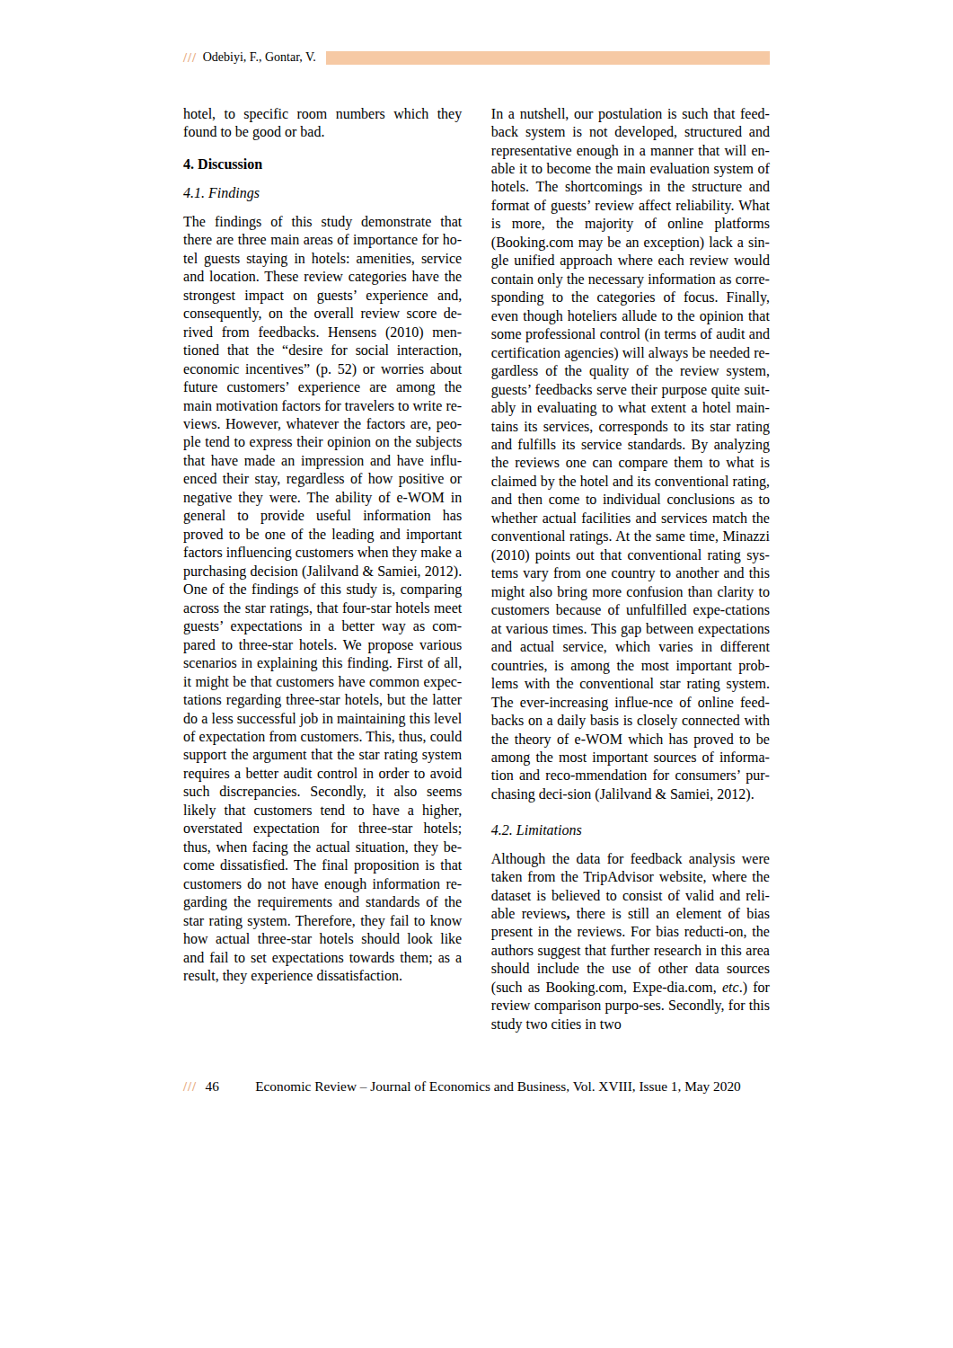/// Odebiyi, F., Gontar, V.
hotel, to specific room numbers which they found to be good or bad.
4. Discussion
4.1. Findings
The findings of this study demonstrate that there are three main areas of importance for hotel guests staying in hotels: amenities, service and location. These review categories have the strongest impact on guests’ experience and, consequently, on the overall review score derived from feedbacks. Hensens (2010) mentioned that the “desire for social interaction, economic incentives” (p. 52) or worries about future customers’ experience are among the main motivation factors for travelers to write reviews. However, whatever the factors are, people tend to express their opinion on the subjects that have made an impression and have influenced their stay, regardless of how positive or negative they were. The ability of e-WOM in general to provide useful information has proved to be one of the leading and important factors influencing customers when they make a purchasing decision (Jalilvand & Samiei, 2012). One of the findings of this study is, comparing across the star ratings, that four-star hotels meet guests’ expectations in a better way as compared to three-star hotels. We propose various scenarios in explaining this finding. First of all, it might be that customers have common expectations regarding three-star hotels, but the latter do a less successful job in maintaining this level of expectation from customers. This, thus, could support the argument that the star rating system requires a better audit control in order to avoid such discrepancies. Secondly, it also seems likely that customers tend to have a higher, overstated expectation for three-star hotels; thus, when facing the actual situation, they become dissatisfied. The final proposition is that customers do not have enough information regarding the requirements and standards of the star rating system. Therefore, they fail to know how actual three-star hotels should look like and fail to set expectations towards them; as a result, they experience dissatisfaction.
In a nutshell, our postulation is such that feedback system is not developed, structured and representative enough in a manner that will enable it to become the main evaluation system of hotels. The shortcomings in the structure and format of guests’ review affect reliability. What is more, the majority of online platforms (Booking.com may be an exception) lack a single unified approach where each review would contain only the necessary information as corresponding to the categories of focus. Finally, even though hoteliers allude to the opinion that some professional control (in terms of audit and certification agencies) will always be needed regardless of the quality of the review system, guests’ feedbacks serve their purpose quite suitably in evaluating to what extent a hotel maintains its services, corresponds to its star rating and fulfills its service standards. By analyzing the reviews one can compare them to what is claimed by the hotel and its conventional rating, and then come to individual conclusions as to whether actual facilities and services match the conventional ratings. At the same time, Minazzi (2010) points out that conventional rating systems vary from one country to another and this might also bring more confusion than clarity to customers because of unfulfilled expe-ctations at various times. This gap between expectations and actual service, which varies in different countries, is among the most important problems with the conventional star rating system. The ever-increasing influe-nce of online feedbacks on a daily basis is closely connected with the theory of e-WOM which has proved to be among the most important sources of information and reco-mmendation for consumers’ purchasing deci-sion (Jalilvand & Samiei, 2012).
4.2. Limitations
Although the data for feedback analysis were taken from the TripAdvisor website, where the dataset is believed to consist of valid and reliable reviews, there is still an element of bias present in the reviews. For bias reducti-on, the authors suggest that further research in this area should include the use of other data sources (such as Booking.com, Expe-dia.com, etc.) for review comparison purpo-ses. Secondly, for this study two cities in two
/// 46 Economic Review – Journal of Economics and Business, Vol. XVIII, Issue 1, May 2020